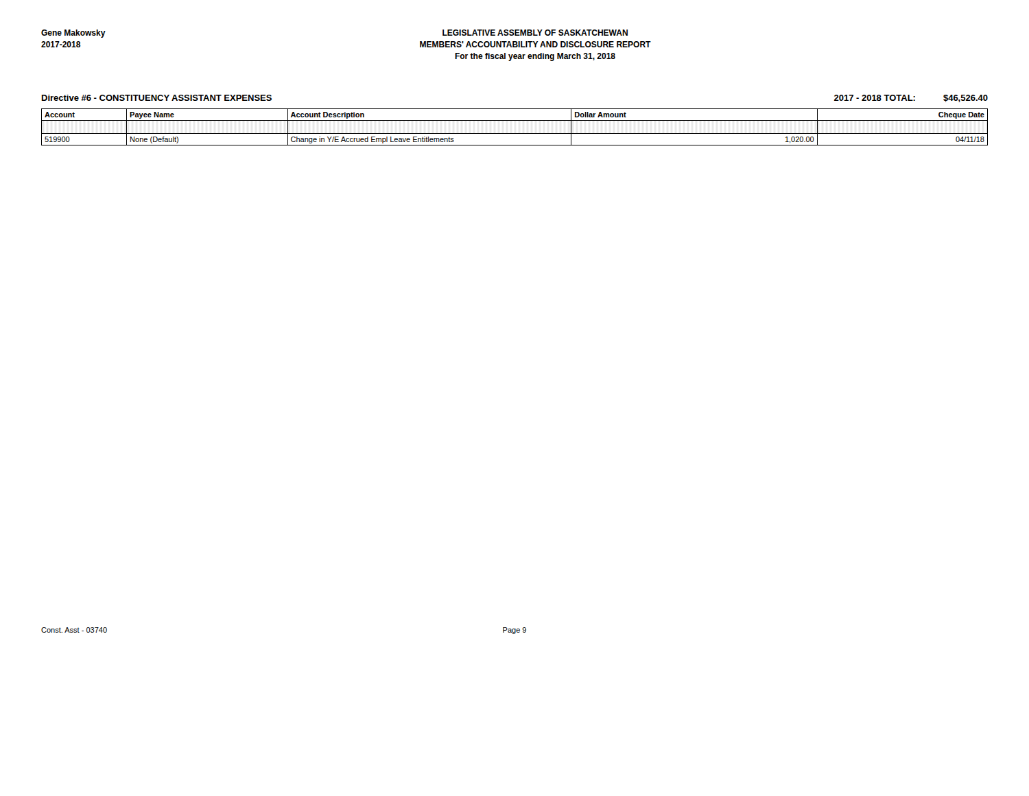Gene Makowsky
2017-2018
LEGISLATIVE ASSEMBLY OF SASKATCHEWAN
MEMBERS' ACCOUNTABILITY AND DISCLOSURE REPORT
For the fiscal year ending March 31, 2018
Directive #6 - CONSTITUENCY ASSISTANT EXPENSES
2017 - 2018 TOTAL: $46,526.40
| Account | Payee Name | Account Description | Dollar Amount | Cheque Date |
| --- | --- | --- | --- | --- |
| 519900 | None (Default) | Change in Y/E Accrued Empl Leave Entitlements | 1,020.00 | 04/11/18 |
Const. Asst - 03740
Page 9